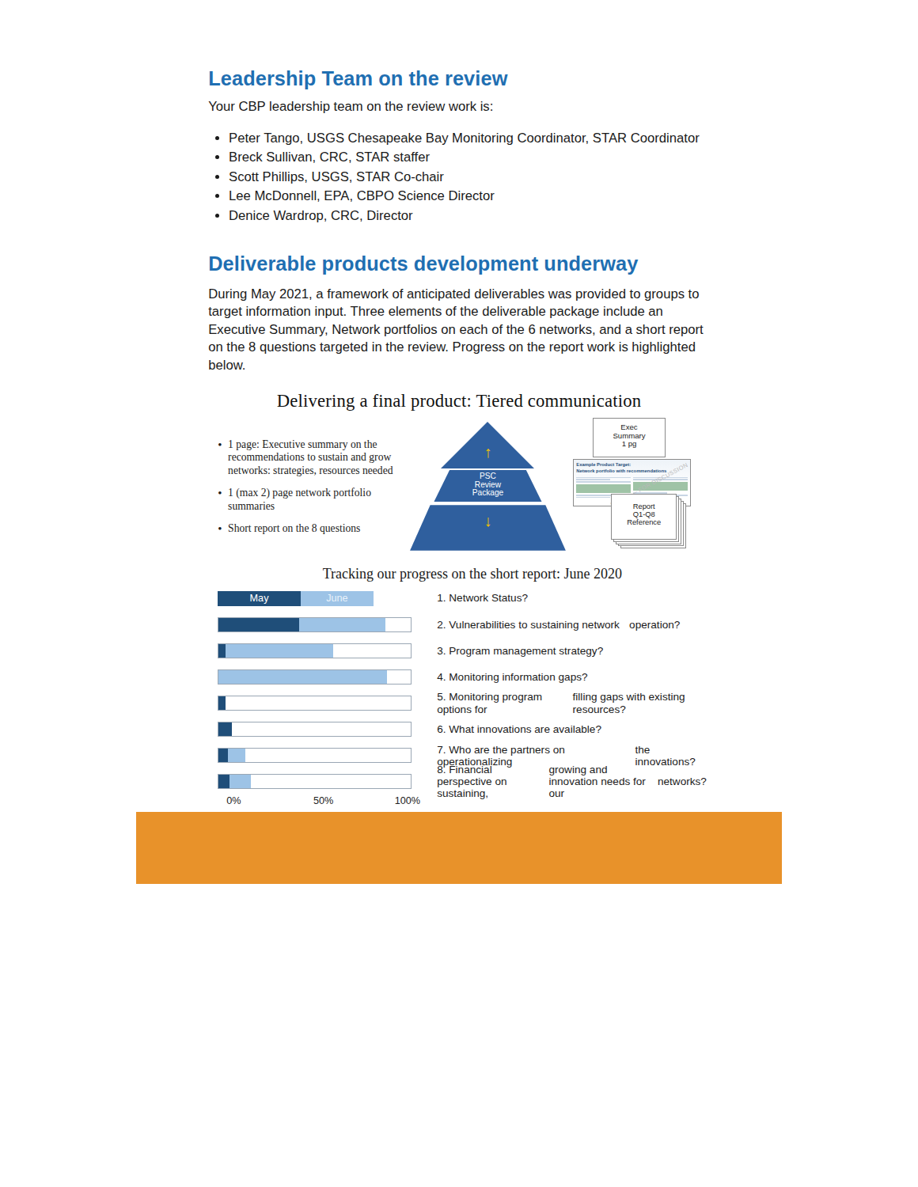Leadership Team on the review
Your CBP leadership team on the review work is:
Peter Tango, USGS Chesapeake Bay Monitoring Coordinator, STAR Coordinator
Breck Sullivan, CRC, STAR staffer
Scott Phillips, USGS, STAR Co-chair
Lee McDonnell, EPA, CBPO Science Director
Denice Wardrop, CRC, Director
Deliverable products development underway
During May 2021, a framework of anticipated deliverables was provided to groups to target information input. Three elements of the deliverable package include an Executive Summary, Network portfolios on each of the 6 networks, and a short report on the 8 questions targeted in the review. Progress on the report work is highlighted below.
Delivering a final product: Tiered communication
1 page: Executive summary on the recommendations to sustain and grow networks: strategies, resources needed
1 (max 2) page network portfolio summaries
Short report on the 8 questions
↑
PSC
Review
Package
↓
Exec
Summary
1 pg
Example Product Target:
Network portfolio with recommendations
DRAFT — FOR DISCUSSION
Report
Q1-Q8
Reference
Tracking our progress on the short report: June 2020
May
June
0% 50% 100%
1. Network Status?
2. Vulnerabilities to sustaining networkoperation?
3. Program management strategy?
4. Monitoring information gaps?
5. Monitoring program options forfilling gaps with existing resources?
6. What innovations are available?
7. Who are the partners on operationalizingthe innovations?
8. Financial perspective on sustaining,growing and innovation needs for our networks?